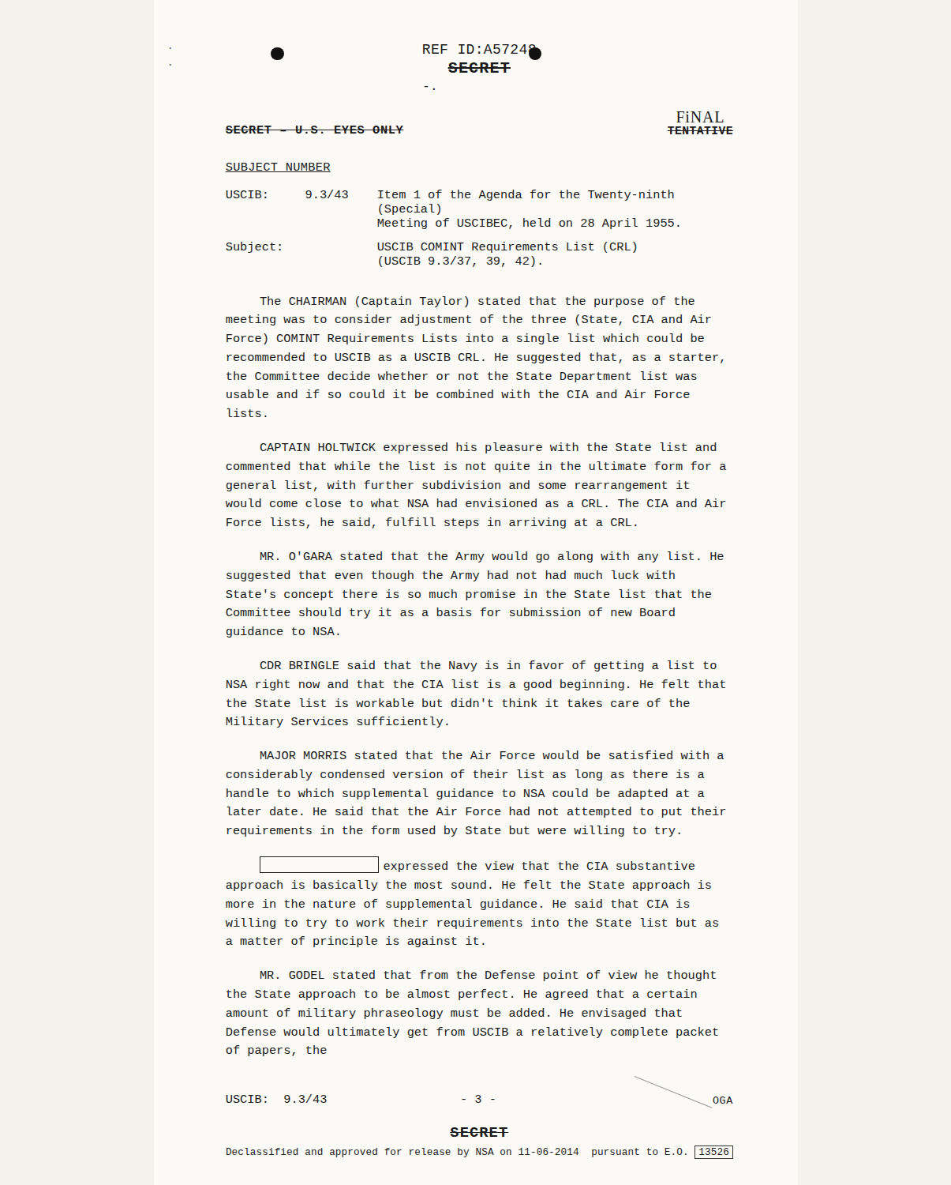. .
REF ID:A57248
SECRET
-.
SECRET – U.S. EYES ONLY
FiNAL TENTATIVE
SUBJECT NUMBER
| USCIB: | 9.3/43 | Item 1 of the Agenda for the Twenty-ninth (Special) Meeting of USCIBEC, held on 28 April 1955. |
| Subject: | | USCIB COMINT Requirements List (CRL) (USCIB 9.3/37, 39, 42). |
The CHAIRMAN (Captain Taylor) stated that the purpose of the meeting was to consider adjustment of the three (State, CIA and Air Force) COMINT Requirements Lists into a single list which could be recommended to USCIB as a USCIB CRL. He suggested that, as a starter, the Committee decide whether or not the State Department list was usable and if so could it be combined with the CIA and Air Force lists.
CAPTAIN HOLTWICK expressed his pleasure with the State list and commented that while the list is not quite in the ultimate form for a general list, with further subdivision and some rearrangement it would come close to what NSA had envisioned as a CRL. The CIA and Air Force lists, he said, fulfill steps in arriving at a CRL.
MR. O'GARA stated that the Army would go along with any list. He suggested that even though the Army had not had much luck with State's concept there is so much promise in the State list that the Committee should try it as a basis for submission of new Board guidance to NSA.
CDR BRINGLE said that the Navy is in favor of getting a list to NSA right now and that the CIA list is a good beginning. He felt that the State list is workable but didn't think it takes care of the Military Services sufficiently.
MAJOR MORRIS stated that the Air Force would be satisfied with a considerably condensed version of their list as long as there is a handle to which supplemental guidance to NSA could be adapted at a later date. He said that the Air Force had not attempted to put their requirements in the form used by State but were willing to try.
expressed the view that the CIA substantive approach is basically the most sound. He felt the State approach is more in the nature of supplemental guidance. He said that CIA is willing to try to work their requirements into the State list but as a matter of principle is against it.
MR. GODEL stated that from the Defense point of view he thought the State approach to be almost perfect. He agreed that a certain amount of military phraseology must be added. He envisaged that Defense would ultimately get from USCIB a relatively complete packet of papers, the
USCIB: 9.3/43
- 3 -
OGA
SECRET
Declassified and approved for release by NSA on 11-06-2014 pursuant to E.O. 13526